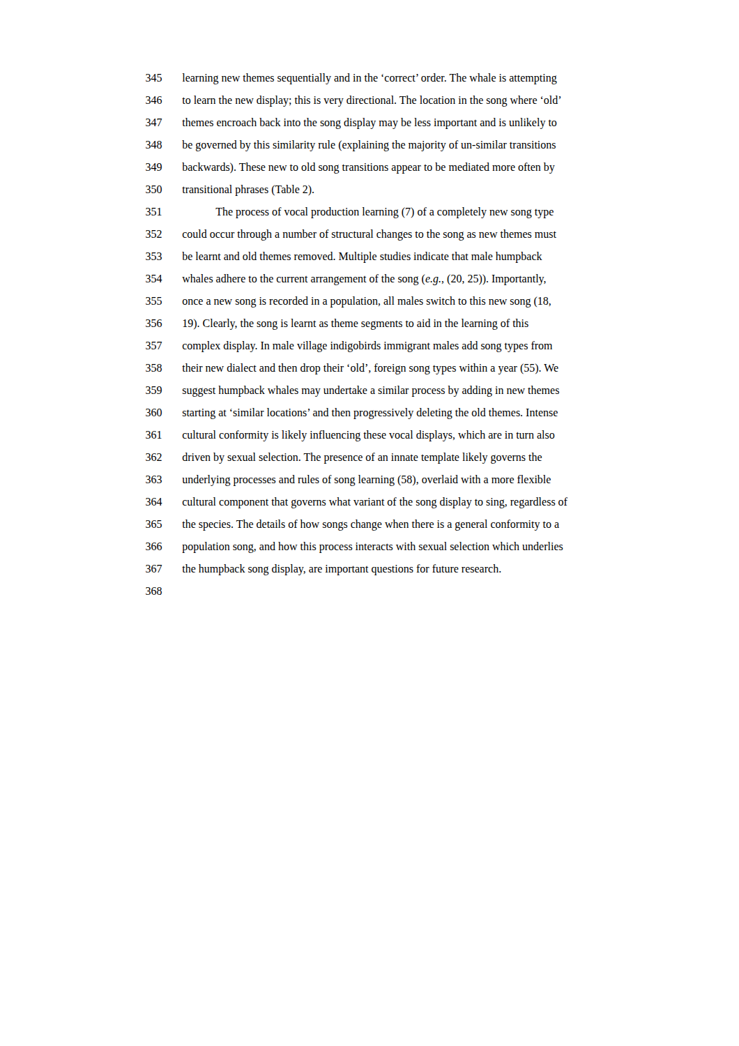| 345 | learning new themes sequentially and in the ‘correct’ order. The whale is attempting |
| 346 | to learn the new display; this is very directional. The location in the song where ‘old’ |
| 347 | themes encroach back into the song display may be less important and is unlikely to |
| 348 | be governed by this similarity rule (explaining the majority of un-similar transitions |
| 349 | backwards). These new to old song transitions appear to be mediated more often by |
| 350 | transitional phrases (Table 2). |
| 351 | The process of vocal production learning (7) of a completely new song type |
| 352 | could occur through a number of structural changes to the song as new themes must |
| 353 | be learnt and old themes removed. Multiple studies indicate that male humpback |
| 354 | whales adhere to the current arrangement of the song ( e.g. , (20, 25)). Importantly, |
| 355 | once a new song is recorded in a population, all males switch to this new song (18, |
| 356 | 19). Clearly, the song is learnt as theme segments to aid in the learning of this |
| 357 | complex display. In male village indigobirds immigrant males add song types from |
| 358 | their new dialect and then drop their ‘old’, foreign song types within a year (55). We |
| 359 | suggest humpback whales may undertake a similar process by adding in new themes |
| 360 | starting at ‘similar locations’ and then progressively deleting the old themes. Intense |
| 361 | cultural conformity is likely influencing these vocal displays, which are in turn also |
| 362 | driven by sexual selection. The presence of an innate template likely governs the |
| 363 | underlying processes and rules of song learning (58), overlaid with a more flexible |
| 364 | cultural component that governs what variant of the song display to sing, regardless of |
| 365 | the species. The details of how songs change when there is a general conformity to a |
| 366 | population song, and how this process interacts with sexual selection which underlies |
| 367 | the humpback song display, are important questions for future research. |
| 368 | |